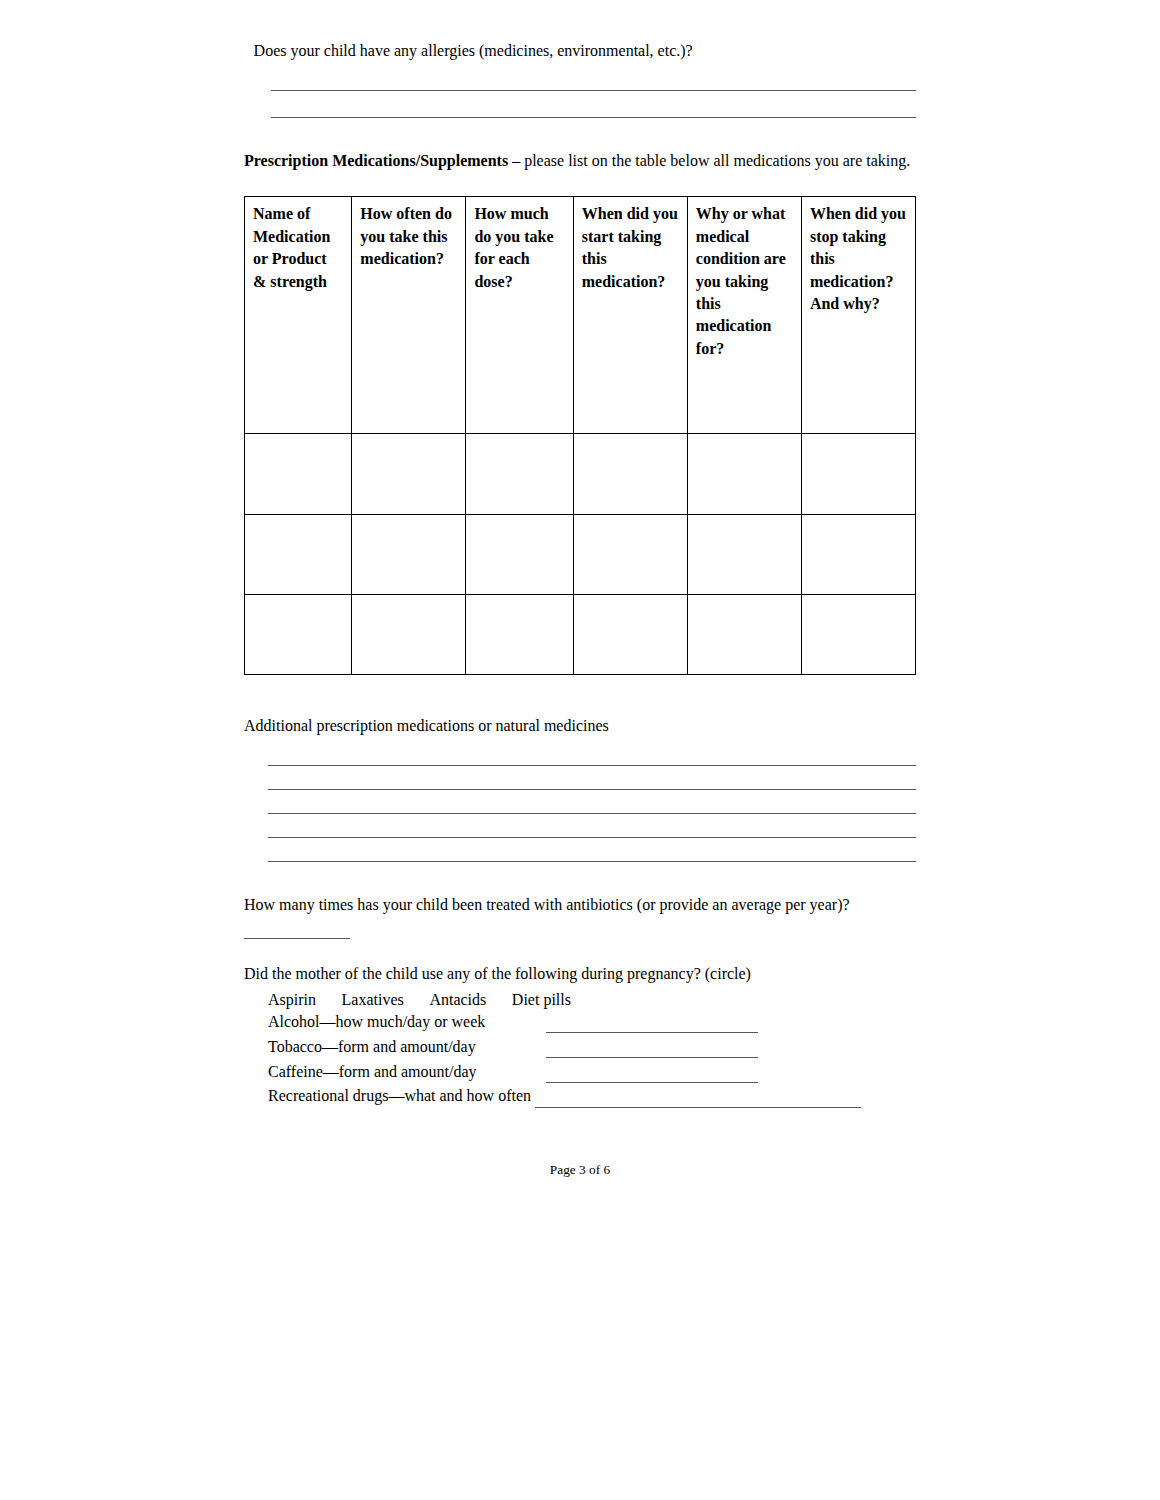Does your child have any allergies (medicines, environmental, etc.)?
Prescription Medications/Supplements – please list on the table below all medications you are taking.
| Name of Medication or Product & strength | How often do you take this medication? | How much do you take for each dose? | When did you start taking this medication? | Why or what medical condition are you taking this medication for? | When did you stop taking this medication? And why? |
| --- | --- | --- | --- | --- | --- |
Additional prescription medications or natural medicines
How many times has your child been treated with antibiotics (or provide an average per year)?
Did the mother of the child use any of the following during pregnancy? (circle)
Aspirin Laxatives Antacids Diet pills
Alcohol—how much/day or week
Tobacco—form and amount/day
Caffeine—form and amount/day
Recreational drugs—what and how often
Page 3 of 6